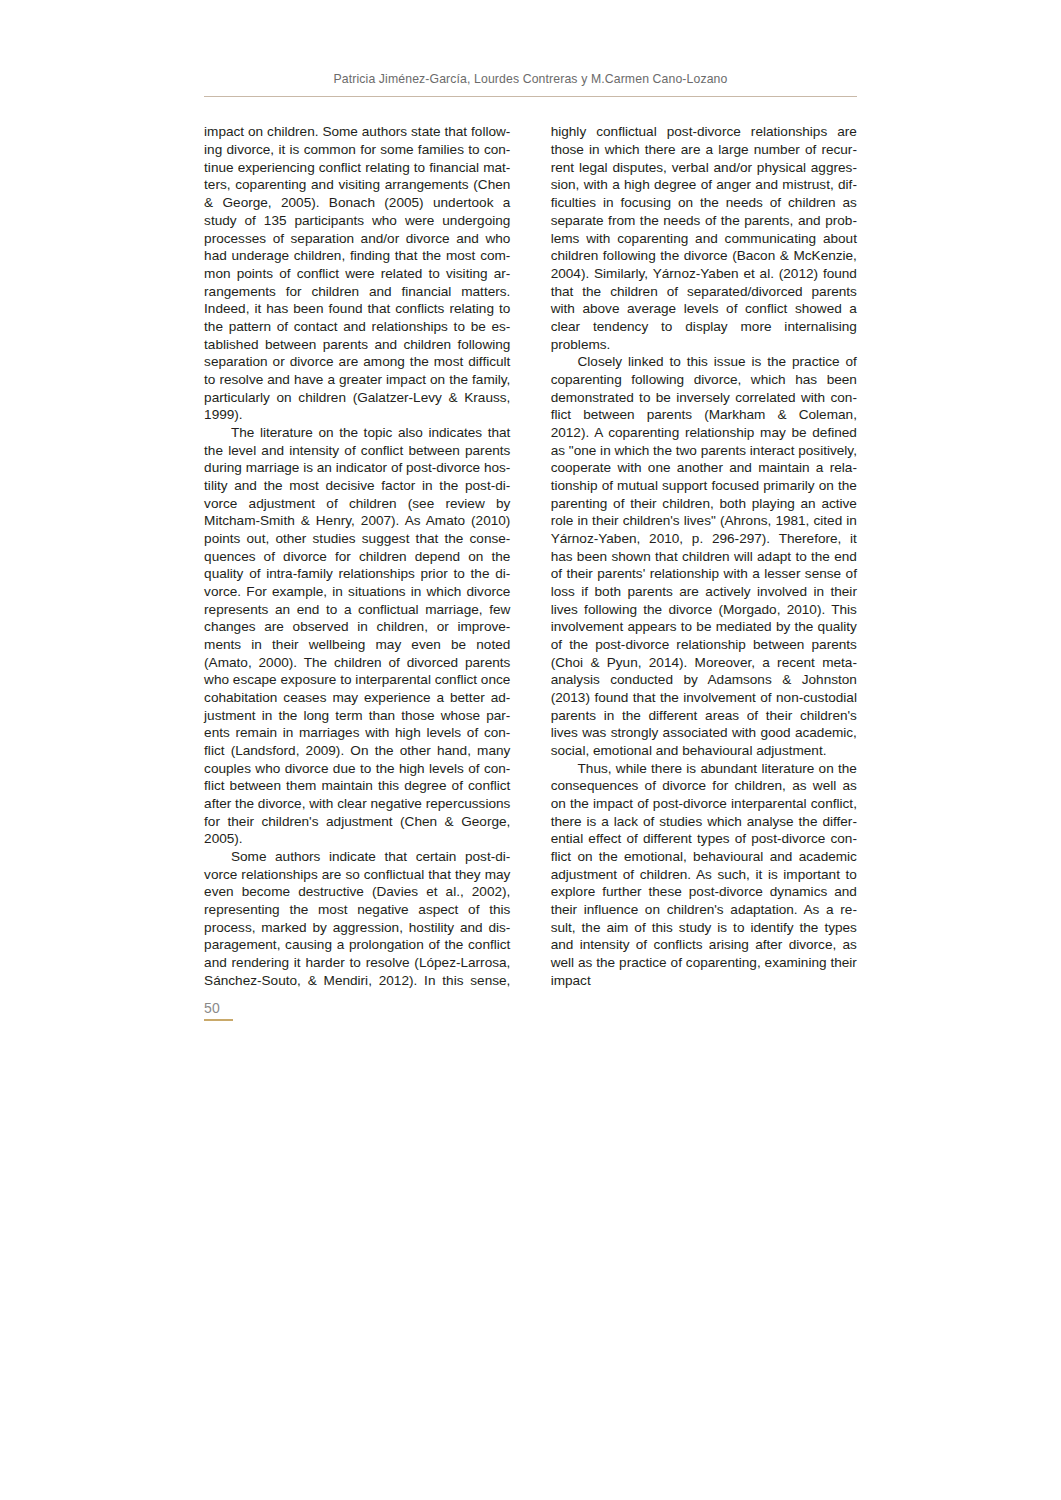Patricia Jiménez-García, Lourdes Contreras y M.Carmen Cano-Lozano
impact on children. Some authors state that following divorce, it is common for some families to continue experiencing conflict relating to financial matters, coparenting and visiting arrangements (Chen & George, 2005). Bonach (2005) undertook a study of 135 participants who were undergoing processes of separation and/or divorce and who had underage children, finding that the most common points of conflict were related to visiting arrangements for children and financial matters. Indeed, it has been found that conflicts relating to the pattern of contact and relationships to be established between parents and children following separation or divorce are among the most difficult to resolve and have a greater impact on the family, particularly on children (Galatzer-Levy & Krauss, 1999).
The literature on the topic also indicates that the level and intensity of conflict between parents during marriage is an indicator of post-divorce hostility and the most decisive factor in the post-divorce adjustment of children (see review by Mitcham-Smith & Henry, 2007). As Amato (2010) points out, other studies suggest that the consequences of divorce for children depend on the quality of intra-family relationships prior to the divorce. For example, in situations in which divorce represents an end to a conflictual marriage, few changes are observed in children, or improvements in their wellbeing may even be noted (Amato, 2000). The children of divorced parents who escape exposure to interparental conflict once cohabitation ceases may experience a better adjustment in the long term than those whose parents remain in marriages with high levels of conflict (Landsford, 2009). On the other hand, many couples who divorce due to the high levels of conflict between them maintain this degree of conflict after the divorce, with clear negative repercussions for their children's adjustment (Chen & George, 2005).
Some authors indicate that certain post-divorce relationships are so conflictual that they may even become destructive (Davies et al., 2002), representing the most negative aspect of this process, marked by aggression, hostility and disparagement, causing a prolongation of the conflict and rendering it harder to resolve (López-Larrosa, Sánchez-Souto, & Mendiri, 2012). In this sense, highly conflictual post-divorce relationships are those in which there are a large number of recurrent legal disputes, verbal and/or physical aggression, with a high degree of anger and mistrust, difficulties in focusing on the needs of children as separate from the needs of the parents, and problems with coparenting and communicating about children following the divorce (Bacon & McKenzie, 2004). Similarly, Yárnoz-Yaben et al. (2012) found that the children of separated/divorced parents with above average levels of conflict showed a clear tendency to display more internalising problems.
Closely linked to this issue is the practice of coparenting following divorce, which has been demonstrated to be inversely correlated with conflict between parents (Markham & Coleman, 2012). A coparenting relationship may be defined as "one in which the two parents interact positively, cooperate with one another and maintain a relationship of mutual support focused primarily on the parenting of their children, both playing an active role in their children's lives" (Ahrons, 1981, cited in Yárnoz-Yaben, 2010, p. 296-297). Therefore, it has been shown that children will adapt to the end of their parents' relationship with a lesser sense of loss if both parents are actively involved in their lives following the divorce (Morgado, 2010). This involvement appears to be mediated by the quality of the post-divorce relationship between parents (Choi & Pyun, 2014). Moreover, a recent meta-analysis conducted by Adamsons & Johnston (2013) found that the involvement of non-custodial parents in the different areas of their children's lives was strongly associated with good academic, social, emotional and behavioural adjustment.
Thus, while there is abundant literature on the consequences of divorce for children, as well as on the impact of post-divorce interparental conflict, there is a lack of studies which analyse the differential effect of different types of post-divorce conflict on the emotional, behavioural and academic adjustment of children. As such, it is important to explore further these post-divorce dynamics and their influence on children's adaptation. As a result, the aim of this study is to identify the types and intensity of conflicts arising after divorce, as well as the practice of coparenting, examining their impact
50